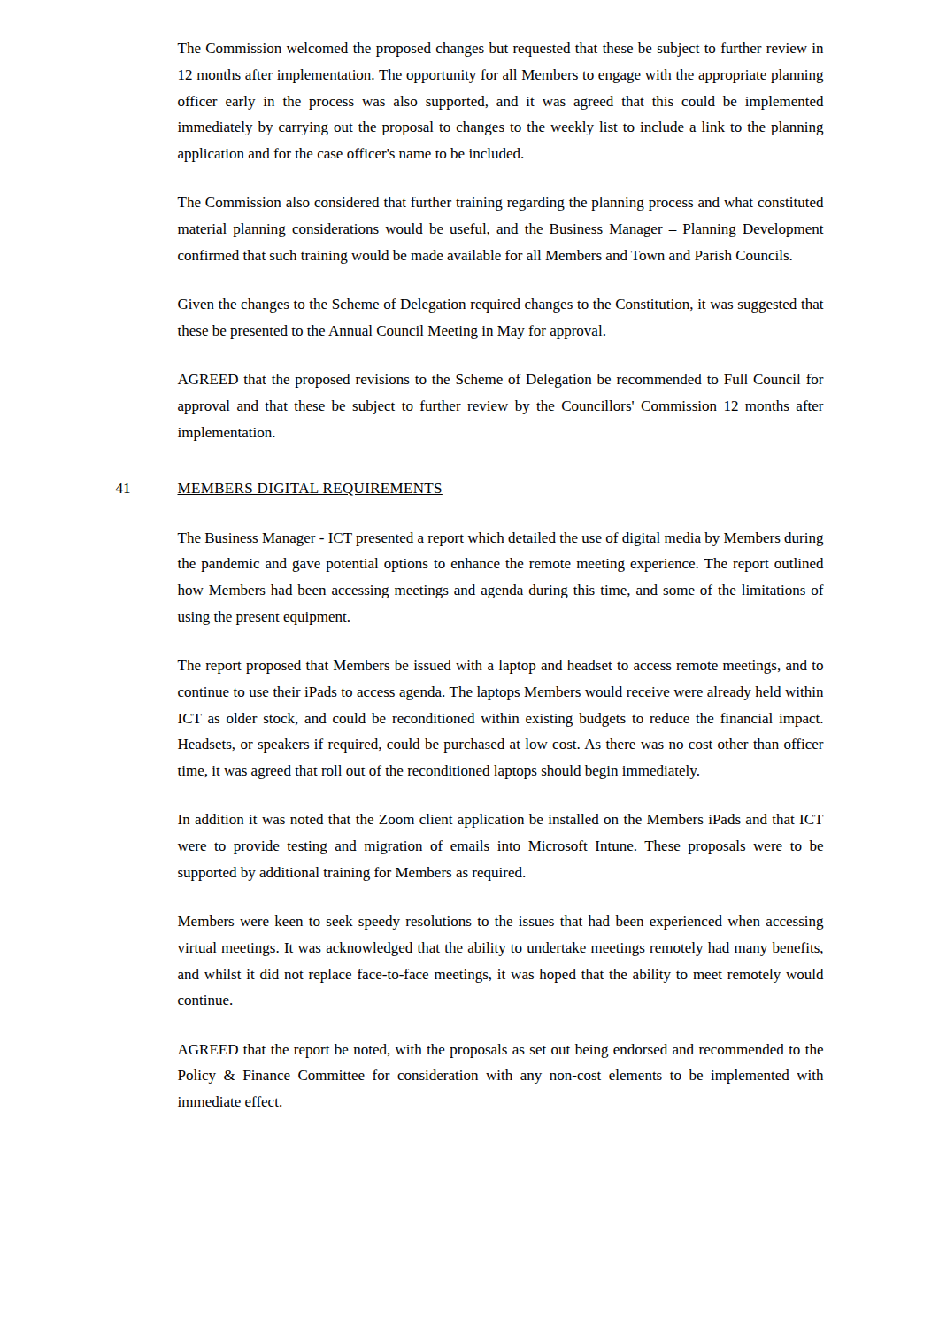The Commission welcomed the proposed changes but requested that these be subject to further review in 12 months after implementation. The opportunity for all Members to engage with the appropriate planning officer early in the process was also supported, and it was agreed that this could be implemented immediately by carrying out the proposal to changes to the weekly list to include a link to the planning application and for the case officer's name to be included.
The Commission also considered that further training regarding the planning process and what constituted material planning considerations would be useful, and the Business Manager – Planning Development confirmed that such training would be made available for all Members and Town and Parish Councils.
Given the changes to the Scheme of Delegation required changes to the Constitution, it was suggested that these be presented to the Annual Council Meeting in May for approval.
AGREED that the proposed revisions to the Scheme of Delegation be recommended to Full Council for approval and that these be subject to further review by the Councillors' Commission 12 months after implementation.
41
MEMBERS DIGITAL REQUIREMENTS
The Business Manager - ICT presented a report which detailed the use of digital media by Members during the pandemic and gave potential options to enhance the remote meeting experience. The report outlined how Members had been accessing meetings and agenda during this time, and some of the limitations of using the present equipment.
The report proposed that Members be issued with a laptop and headset to access remote meetings, and to continue to use their iPads to access agenda. The laptops Members would receive were already held within ICT as older stock, and could be reconditioned within existing budgets to reduce the financial impact. Headsets, or speakers if required, could be purchased at low cost. As there was no cost other than officer time, it was agreed that roll out of the reconditioned laptops should begin immediately.
In addition it was noted that the Zoom client application be installed on the Members iPads and that ICT were to provide testing and migration of emails into Microsoft Intune. These proposals were to be supported by additional training for Members as required.
Members were keen to seek speedy resolutions to the issues that had been experienced when accessing virtual meetings. It was acknowledged that the ability to undertake meetings remotely had many benefits, and whilst it did not replace face-to-face meetings, it was hoped that the ability to meet remotely would continue.
AGREED that the report be noted, with the proposals as set out being endorsed and recommended to the Policy & Finance Committee for consideration with any non-cost elements to be implemented with immediate effect.